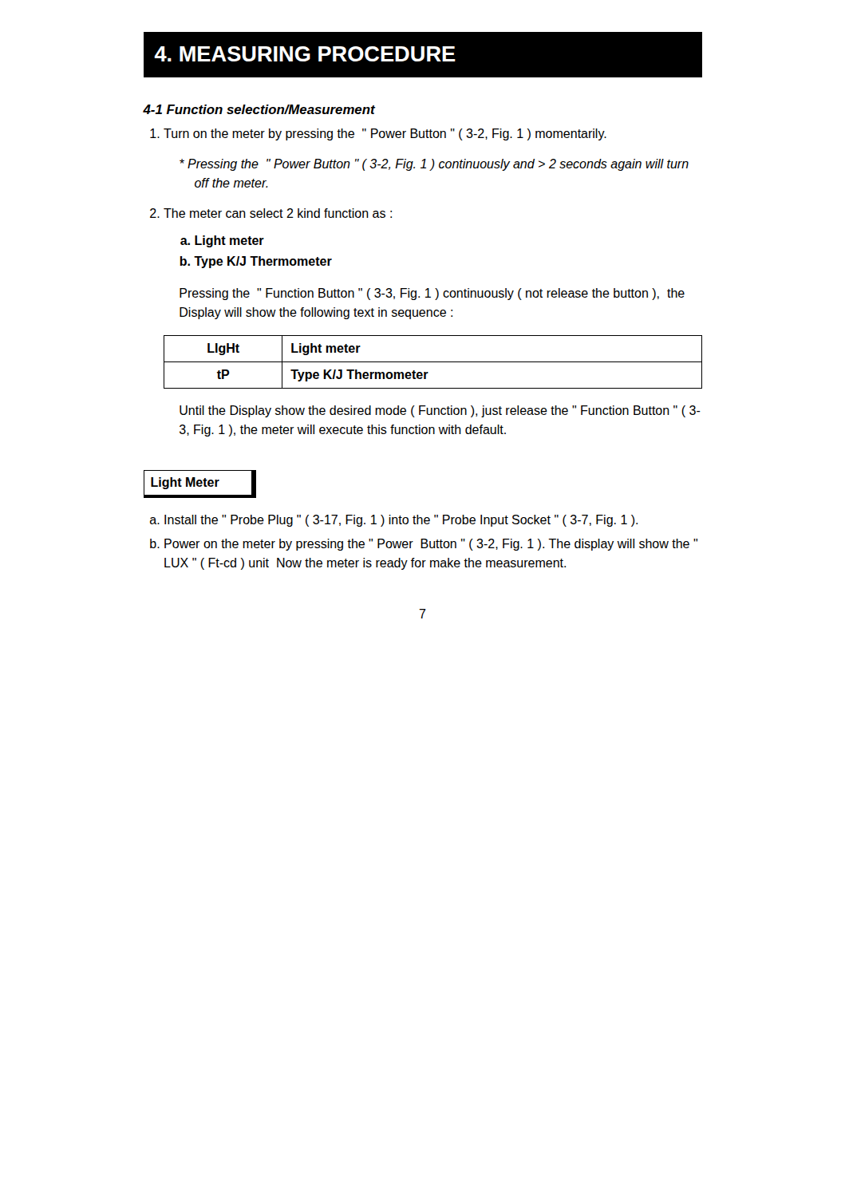4. MEASURING PROCEDURE
4-1 Function selection/Measurement
Turn on the meter by pressing the " Power Button " ( 3-2, Fig. 1 ) momentarily.
* Pressing the " Power Button " ( 3-2, Fig. 1 ) continuously and > 2 seconds again will turn off the meter.
The meter can select 2 kind function as :
Light meter
Type K/J Thermometer
Pressing the " Function Button " ( 3-3, Fig. 1 ) continuously ( not release the button ), the Display will show the following text in sequence :
| LIgHt | Light meter |
| tP | Type K/J Thermometer |
Until the Display show the desired mode ( Function ), just release the " Function Button " ( 3-3, Fig. 1 ), the meter will execute this function with default.
Light Meter
Install the " Probe Plug " ( 3-17, Fig. 1 ) into the " Probe Input Socket " ( 3-7, Fig. 1 ).
Power on the meter by pressing the " Power Button " ( 3-2, Fig. 1 ). The display will show the " LUX " ( Ft-cd ) unit Now the meter is ready for make the measurement.
7